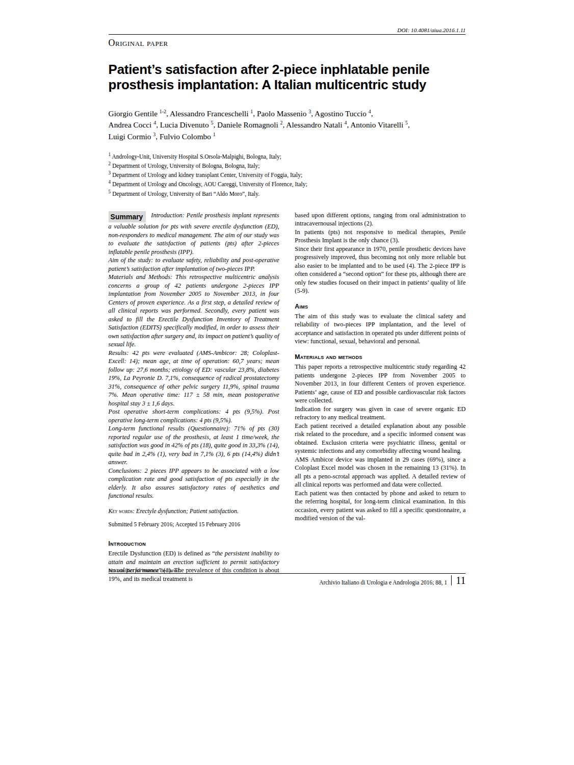DOI: 10.4081/aiua.2016.1.11
Original paper
Patient’s satisfaction after 2-piece inphlatable penile prosthesis implantation: A Italian multicentric study
Giorgio Gentile 1-2, Alessandro Franceschelli 1, Paolo Massenio 3, Agostino Tuccio 4,
Andrea Cocci 4, Lucia Divenuto 5, Daniele Romagnoli 2, Alessandro Natali 4, Antonio Vitarelli 5,
Luigi Cormio 3, Fulvio Colombo 1
1 Andrology-Unit, University Hospital S.Orsola-Malpighi, Bologna, Italy;
2 Department of Urology, University of Bologna, Bologna, Italy;
3 Department of Urology and kidney transplant Center, University of Foggia, Italy;
4 Department of Urology and Oncology, AOU Careggi, University of Florence, Italy;
5 Department of Urology, University of Bari “Aldo Moro”, Italy.
Summary Introduction: Penile prosthesis implant represents a valuable solution for pts with severe erectile dysfunction (ED), non-responders to medical management. The aim of our study was to evaluate the satisfaction of patients (pts) after 2-pieces inflatable penile prosthesis (IPP).
Aim of the study: to evaluate safety, reliability and post-operative patient’s satisfaction after implantation of two-pieces IPP.
Materials and Methods: This retrospective multicentric analysis concerns a group of 42 patients undergone 2-pieces IPP implantation from November 2005 to November 2013, in four Centers of proven experience. As a first step, a detailed review of all clinical reports was performed. Secondly, every patient was asked to fill the Erectile Dysfunction Inventory of Treatment Satisfaction (EDITS) specifically modified, in order to assess their own satisfaction after surgery and, its impact on patient’s quality of sexual life.
Results: 42 pts were evaluated (AMS-Ambicor: 28; Coloplast-Excell: 14); mean age, at time of operation: 60,7 years; mean follow up: 27,6 months; etiology of ED: vascular 23,8%, diabetes 19%, La Peyronie D. 7,1%, consequence of radical prostatectomy 31%, consequence of other pelvic surgery 11,9%, spinal trauma 7%. Mean operative time: 117 ± 58 min, mean postoperative hospital stay 3 ± 1,6 days.
Post operative short-term complications: 4 pts (9,5%). Post operative long-term complications: 4 pts (9,5%).
Long-term functional results (Questionnaire): 71% of pts (30) reported regular use of the prosthesis, at least 1 time/week, the satisfaction was good in 42% of pts (18), quite good in 33,3% (14), quite bad in 2,4% (1), very bad in 7,1% (3), 6 pts (14,4%) didn’t answer.
Conclusions: 2 pieces IPP appears to be associated with a low complication rate and good satisfaction of pts especially in the elderly. It also assures satisfactory rates of aesthetics and functional results.
Key words: Erectyle dysfunction; Patient satisfaction.
Submitted 5 February 2016; Accepted 15 February 2016
Introduction
Erectile Dysfunction (ED) is defined as “the persistent inability to attain and maintain an erection sufficient to permit satisfactory sexual performance” (1). The prevalence of this condition is about 19%, and its medical treatment is
based upon different options, ranging from oral administration to intracavernousal injections (2).
In patients (pts) not responsive to medical therapies, Penile Prosthesis Implant is the only chance (3).
Since their first appearance in 1970, penile prosthetic devices have progressively improved, thus becoming not only more reliable but also easier to be implanted and to be used (4). The 2-piece IPP is often considered a “second option” for these pts, although there are only few studies focused on their impact in patients’ quality of life (5-9).
Aims
The aim of this study was to evaluate the clinical safety and reliability of two-pieces IPP implantation, and the level of acceptance and satisfaction in operated pts under different points of view: functional, sexual, behavioral and personal.
Materials and methods
This paper reports a retrospective multicentric study regarding 42 patients undergone 2-pieces IPP from November 2005 to November 2013, in four different Centers of proven experience. Patients’ age, cause of ED and possible cardiovascular risk factors were collected.
Indication for surgery was given in case of severe organic ED refractory to any medical treatment.
Each patient received a detailed explanation about any possible risk related to the procedure, and a specific informed consent was obtained. Exclusion criteria were psychiatric illness, genital or systemic infections and any comorbidity affecting wound healing.
AMS Ambicor device was implanted in 29 cases (69%), since a Coloplast Excel model was chosen in the remaining 13 (31%). In all pts a peno-scrotal approach was applied. A detailed review of all clinical reports was performed and data were collected.
Each patient was then contacted by phone and asked to return to the referring hospital, for long-term clinical examination. In this occasion, every patient was asked to fill a specific questionnaire, a modified version of the val-
No conflict of interest declared.
Archivio Italiano di Urologia e Andrologia 2016; 88, 1 11